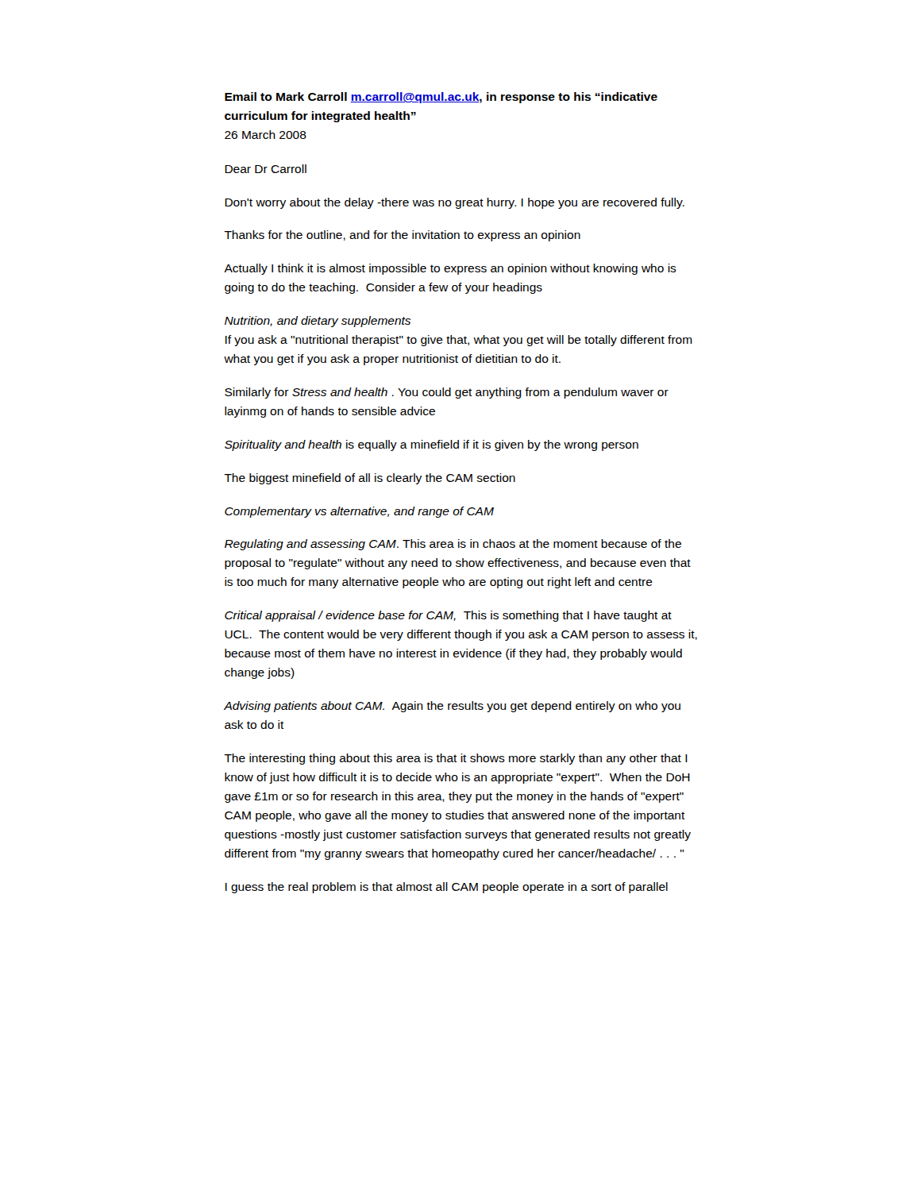Email to Mark Carroll m.carroll@qmul.ac.uk, in response to his “indicative curriculum for integrated health”
26 March 2008
Dear Dr Carroll
Don't worry about the delay -there was no great hurry. I hope you are recovered fully.
Thanks for the outline, and for the invitation to express an opinion
Actually I think it is almost impossible to express an opinion without knowing who is going to do the teaching. Consider a few of your headings
Nutrition, and dietary supplements
If you ask a "nutritional therapist" to give that, what you get will be totally different from what you get if you ask a proper nutritionist of dietitian to do it.
Similarly for Stress and health . You could get anything from a pendulum waver or layinmg on of hands to sensible advice
Spirituality and health is equally a minefield if it is given by the wrong person
The biggest minefield of all is clearly the CAM section
Complementary vs alternative, and range of CAM
Regulating and assessing CAM. This area is in chaos at the moment because of the proposal to "regulate" without any need to show effectiveness, and because even that is too much for many alternative people who are opting out right left and centre
Critical appraisal / evidence base for CAM, This is something that I have taught at UCL. The content would be very different though if you ask a CAM person to assess it, because most of them have no interest in evidence (if they had, they probably would change jobs)
Advising patients about CAM. Again the results you get depend entirely on who you ask to do it
The interesting thing about this area is that it shows more starkly than any other that I know of just how difficult it is to decide who is an appropriate "expert". When the DoH gave £1m or so for research in this area, they put the money in the hands of "expert" CAM people, who gave all the money to studies that answered none of the important questions -mostly just customer satisfaction surveys that generated results not greatly different from "my granny swears that homeopathy cured her cancer/headache/ . . . "
I guess the real problem is that almost all CAM people operate in a sort of parallel